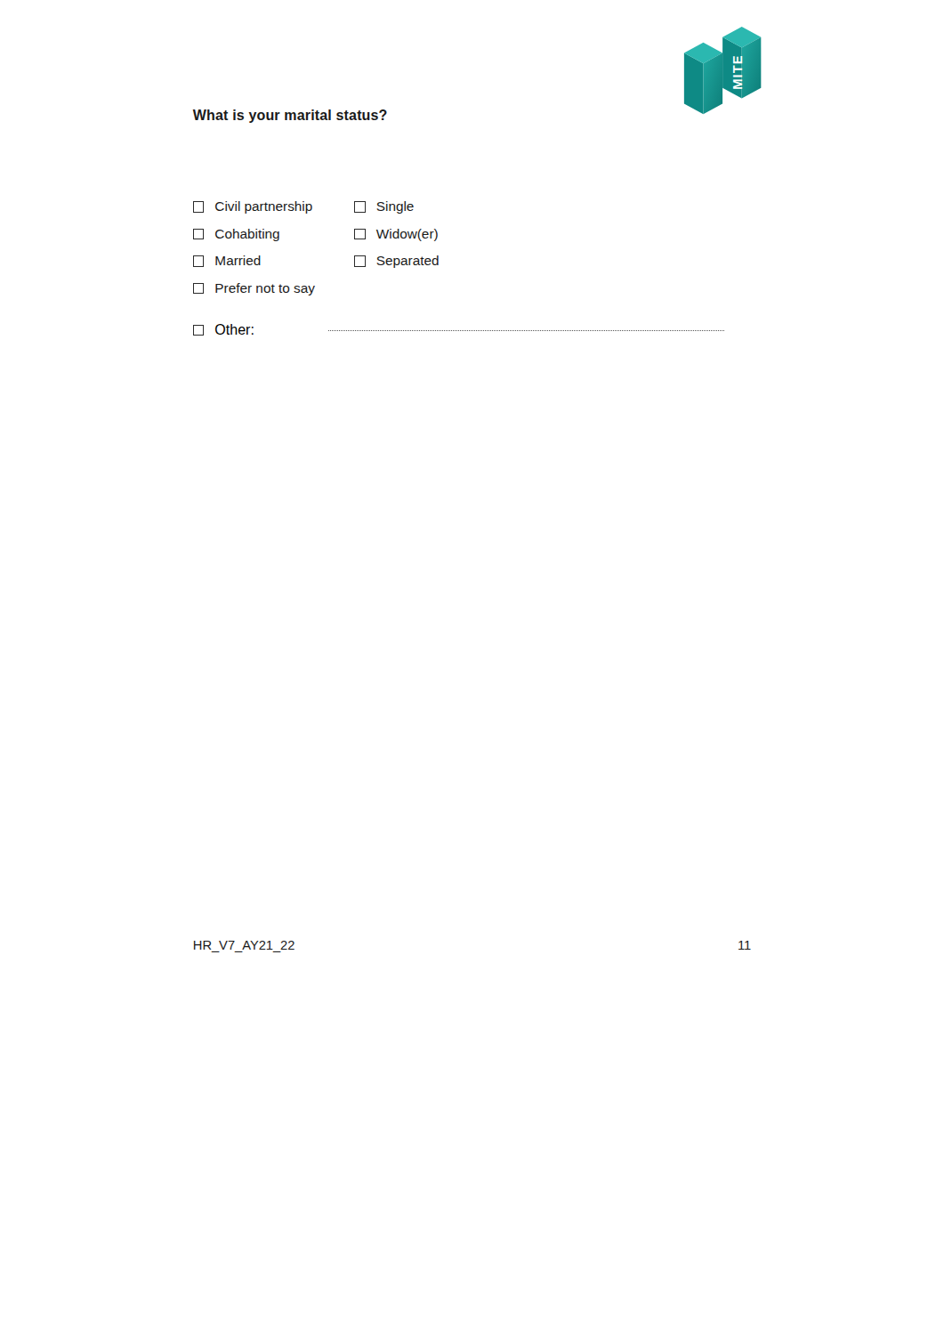MITE
What is your marital status?
Civil partnership
Cohabiting
Married
Prefer not to say
Single
Widow(er)
Separated
Other:
HR_V7_AY21_22 11